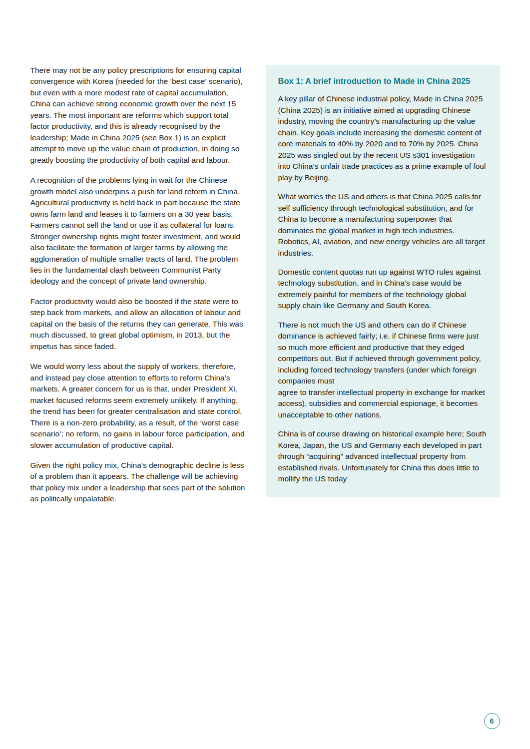There may not be any policy prescriptions for ensuring capital convergence with Korea (needed for the ‘best case’ scenario), but even with a more modest rate of capital accumulation, China can achieve strong economic growth over the next 15 years. The most important are reforms which support total factor productivity, and this is already recognised by the leadership; Made in China 2025 (see Box 1) is an explicit attempt to move up the value chain of production, in doing so greatly boosting the productivity of both capital and labour.
A recognition of the problems lying in wait for the Chinese growth model also underpins a push for land reform in China. Agricultural productivity is held back in part because the state owns farm land and leases it to farmers on a 30 year basis. Farmers cannot sell the land or use it as collateral for loans. Stronger ownership rights might foster investment, and would also facilitate the formation of larger farms by allowing the agglomeration of multiple smaller tracts of land. The problem lies in the fundamental clash between Communist Party ideology and the concept of private land ownership.
Factor productivity would also be boosted if the state were to step back from markets, and allow an allocation of labour and capital on the basis of the returns they can generate. This was much discussed, to great global optimism, in 2013, but the impetus has since faded.
We would worry less about the supply of workers, therefore, and instead pay close attention to efforts to reform China’s markets. A greater concern for us is that, under President Xi, market focused reforms seem extremely unlikely. If anything, the trend has been for greater centralisation and state control. There is a non-zero probability, as a result, of the ‘worst case scenario’; no reform, no gains in labour force participation, and slower accumulation of productive capital.
Given the right policy mix, China’s demographic decline is less of a problem than it appears. The challenge will be achieving that policy mix under a leadership that sees part of the solution as politically unpalatable.
Box 1: A brief introduction to Made in China 2025
A key pillar of Chinese industrial policy, Made in China 2025 (China 2025) is an initiative aimed at upgrading Chinese industry, moving the country’s manufacturing up the value chain. Key goals include increasing the domestic content of core materials to 40% by 2020 and to 70% by 2025. China 2025 was singled out by the recent US s301 investigation into China’s unfair trade practices as a prime example of foul play by Beijing.
What worries the US and others is that China 2025 calls for self sufficiency through technological substitution, and for China to become a manufacturing superpower that dominates the global market in high tech industries. Robotics, AI, aviation, and new energy vehicles are all target industries.
Domestic content quotas run up against WTO rules against technology substitution, and in China’s case would be extremely painful for members of the technology global supply chain like Germany and South Korea.
There is not much the US and others can do if Chinese dominance is achieved fairly; i.e. if Chinese firms were just so much more efficient and productive that they edged competitors out. But if achieved through government policy, including forced technology transfers (under which foreign companies must
agree to transfer intellectual property in exchange for market access), subsidies and commercial espionage, it becomes unacceptable to other nations.
China is of course drawing on historical example here; South Korea, Japan, the US and Germany each developed in part through “acquiring” advanced intellectual property from established rivals. Unfortunately for China this does little to mollify the US today
6